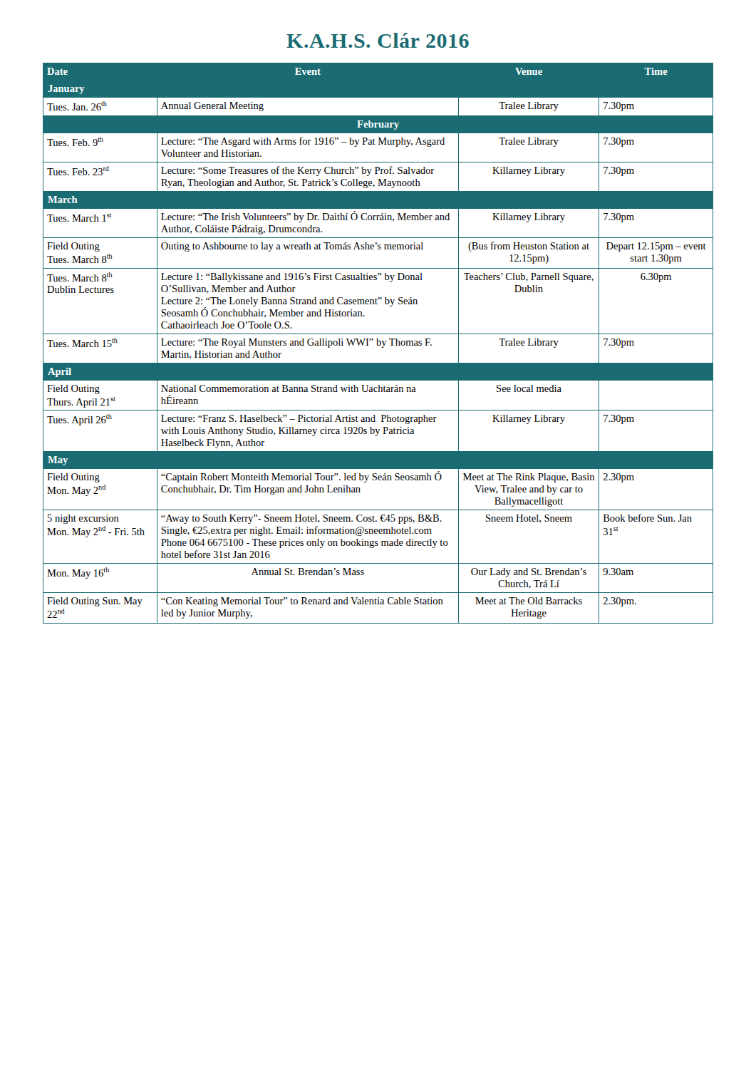K.A.H.S. Clár 2016
| Date | Event | Venue | Time |
| --- | --- | --- | --- |
| January |
| Tues. Jan. 26 th | Annual General Meeting | Tralee Library | 7.30pm |
| February |
| Tues. Feb. 9 th | Lecture: “The Asgard with Arms for 1916” – by Pat Murphy, Asgard Volunteer and Historian. | Tralee Library | 7.30pm |
| Tues. Feb. 23 rd | Lecture: “Some Treasures of the Kerry Church” by Prof. Salvador Ryan, Theologian and Author, St. Patrick’s College, Maynooth | Killarney Library | 7.30pm |
| March |
| Tues. March 1 st | Lecture: “The Irish Volunteers” by Dr. Daithí Ó Corráin, Member and Author, Coláiste Pádraig, Drumcondra. | Killarney Library | 7.30pm |
| Field Outing Tues. March 8 th | Outing to Ashbourne to lay a wreath at Tomás Ashe’s memorial | (Bus from Heuston Station at 12.15pm) | Depart 12.15pm – event start 1.30pm |
| Tues. March 8 th Dublin Lectures | Lecture 1: “Ballykissane and 1916’s First Casualties” by Donal O’Sullivan, Member and Author Lecture 2: “The Lonely Banna Strand and Casement” by Seán Seosamh Ó Conchubhair, Member and Historian. Cathaoirleach Joe O’Toole O.S. | Teachers’ Club, Parnell Square, Dublin | 6.30pm |
| Tues. March 15 th | Lecture: “The Royal Munsters and Gallipoli WWI” by Thomas F. Martin, Historian and Author | Tralee Library | 7.30pm |
| April |
| Field Outing Thurs. April 21 st | National Commemoration at Banna Strand with Uachtarán na hÉireann | See local media | |
| Tues. April 26 th | Lecture: “Franz S. Haselbeck” – Pictorial Artist and Photographer with Louis Anthony Studio, Killarney circa 1920s by Patricia Haselbeck Flynn, Author | Killarney Library | 7.30pm |
| May |
| Field Outing Mon. May 2 nd | “Captain Robert Monteith Memorial Tour”. led by Seán Seosamh Ó Conchubhair, Dr. Tim Horgan and John Lenihan | Meet at The Rink Plaque, Basin View, Tralee and by car to Ballymacelligott | 2.30pm |
| 5 night excursion Mon. May 2 nd - Fri. 5th | “Away to South Kerry”- Sneem Hotel, Sneem. Cost. €45 pps, B&B. Single, €25,extra per night. Email: information@sneemhotel.com Phone 064 6675100 - These prices only on bookings made directly to hotel before 31st Jan 2016 | Sneem Hotel, Sneem | Book before Sun. Jan 31 st |
| Mon. May 16 th | Annual St. Brendan’s Mass | Our Lady and St. Brendan’s Church, Trá Lí | 9.30am |
| Field Outing Sun. May 22 nd | “Con Keating Memorial Tour” to Renard and Valentia Cable Station led by Junior Murphy, | Meet at The Old Barracks Heritage | 2.30pm. |